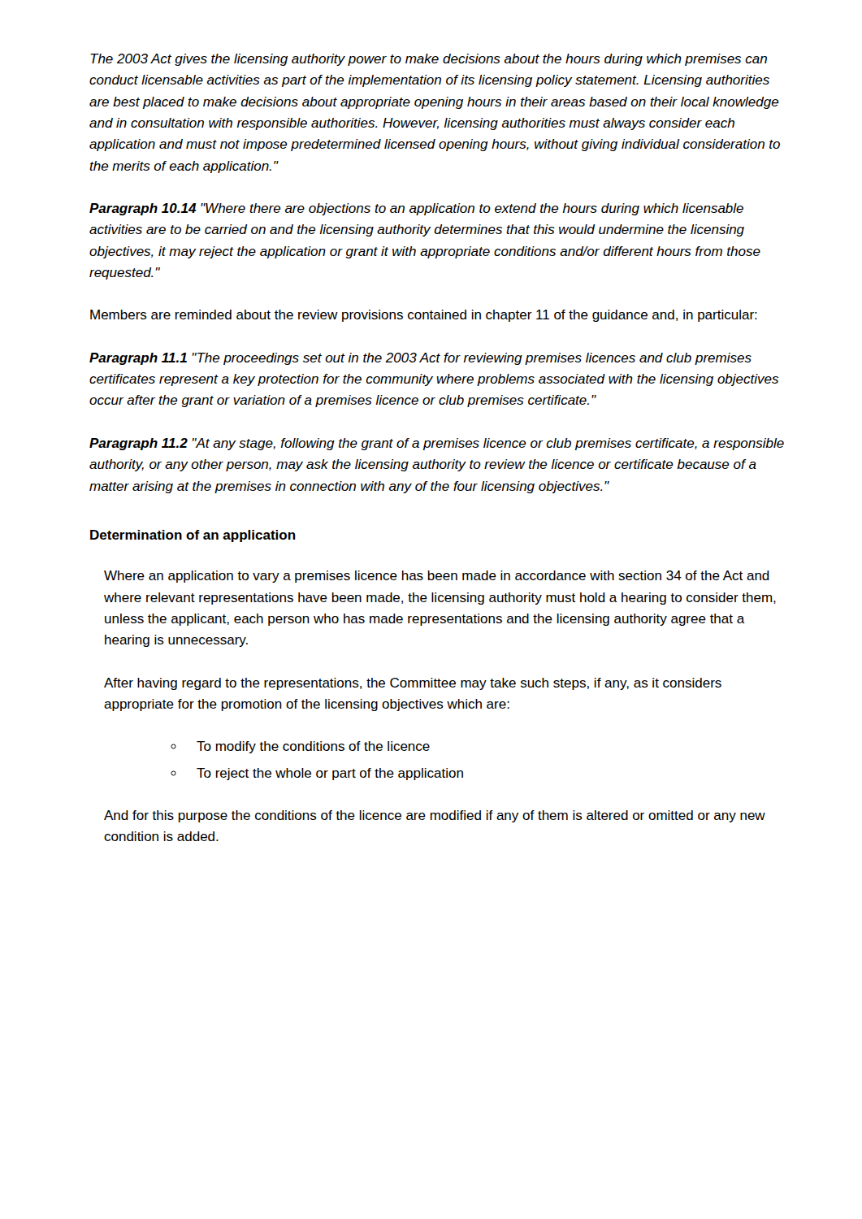The 2003 Act gives the licensing authority power to make decisions about the hours during which premises can conduct licensable activities as part of the implementation of its licensing policy statement. Licensing authorities are best placed to make decisions about appropriate opening hours in their areas based on their local knowledge and in consultation with responsible authorities. However, licensing authorities must always consider each application and must not impose predetermined licensed opening hours, without giving individual consideration to the merits of each application."
Paragraph 10.14 "Where there are objections to an application to extend the hours during which licensable activities are to be carried on and the licensing authority determines that this would undermine the licensing objectives, it may reject the application or grant it with appropriate conditions and/or different hours from those requested."
Members are reminded about the review provisions contained in chapter 11 of the guidance and, in particular:
Paragraph 11.1 "The proceedings set out in the 2003 Act for reviewing premises licences and club premises certificates represent a key protection for the community where problems associated with the licensing objectives occur after the grant or variation of a premises licence or club premises certificate."
Paragraph 11.2 "At any stage, following the grant of a premises licence or club premises certificate, a responsible authority, or any other person, may ask the licensing authority to review the licence or certificate because of a matter arising at the premises in connection with any of the four licensing objectives."
Determination of an application
Where an application to vary a premises licence has been made in accordance with section 34 of the Act and where relevant representations have been made, the licensing authority must hold a hearing to consider them, unless the applicant, each person who has made representations and the licensing authority agree that a hearing is unnecessary.
After having regard to the representations, the Committee may take such steps, if any, as it considers appropriate for the promotion of the licensing objectives which are:
To modify the conditions of the licence
To reject the whole or part of the application
And for this purpose the conditions of the licence are modified if any of them is altered or omitted or any new condition is added.